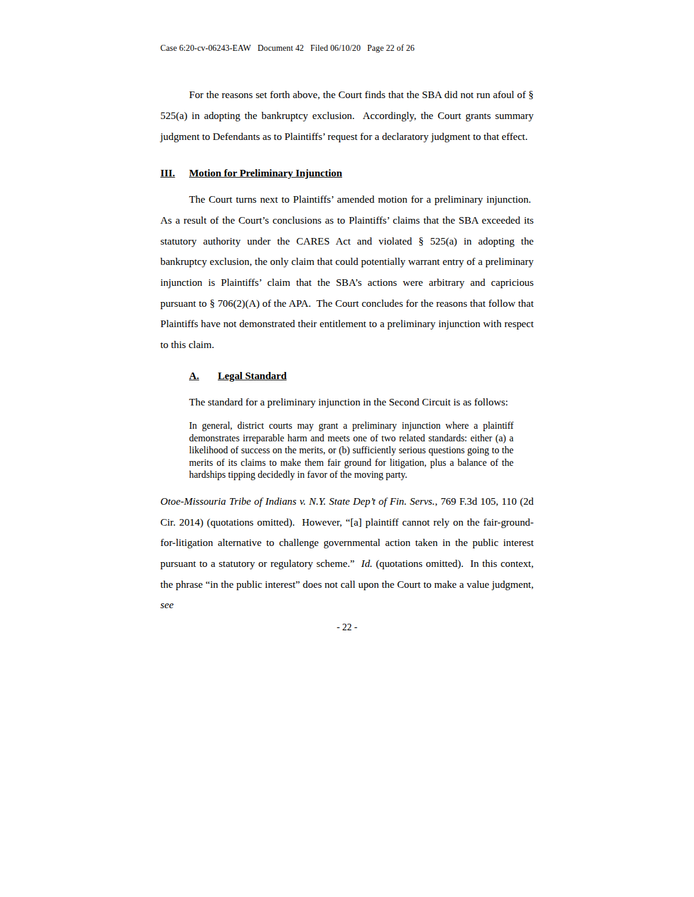Case 6:20-cv-06243-EAW Document 42 Filed 06/10/20 Page 22 of 26
For the reasons set forth above, the Court finds that the SBA did not run afoul of § 525(a) in adopting the bankruptcy exclusion. Accordingly, the Court grants summary judgment to Defendants as to Plaintiffs’ request for a declaratory judgment to that effect.
III. Motion for Preliminary Injunction
The Court turns next to Plaintiffs’ amended motion for a preliminary injunction. As a result of the Court’s conclusions as to Plaintiffs’ claims that the SBA exceeded its statutory authority under the CARES Act and violated § 525(a) in adopting the bankruptcy exclusion, the only claim that could potentially warrant entry of a preliminary injunction is Plaintiffs’ claim that the SBA’s actions were arbitrary and capricious pursuant to § 706(2)(A) of the APA. The Court concludes for the reasons that follow that Plaintiffs have not demonstrated their entitlement to a preliminary injunction with respect to this claim.
A. Legal Standard
The standard for a preliminary injunction in the Second Circuit is as follows:
In general, district courts may grant a preliminary injunction where a plaintiff demonstrates irreparable harm and meets one of two related standards: either (a) a likelihood of success on the merits, or (b) sufficiently serious questions going to the merits of its claims to make them fair ground for litigation, plus a balance of the hardships tipping decidedly in favor of the moving party.
Otoe-Missouria Tribe of Indians v. N.Y. State Dep’t of Fin. Servs., 769 F.3d 105, 110 (2d Cir. 2014) (quotations omitted). However, “[a] plaintiff cannot rely on the fair-ground-for-litigation alternative to challenge governmental action taken in the public interest pursuant to a statutory or regulatory scheme.” Id. (quotations omitted). In this context, the phrase “in the public interest” does not call upon the Court to make a value judgment, see
- 22 -